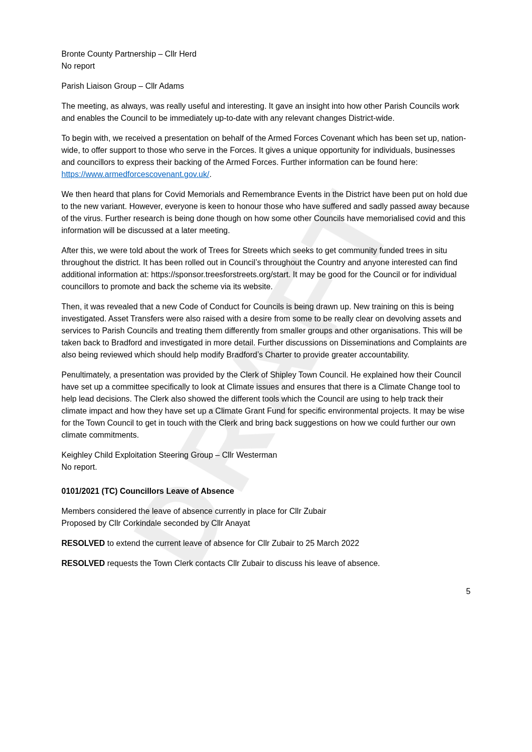DRAFT
Bronte County Partnership – Cllr Herd
No report
Parish Liaison Group – Cllr Adams
The meeting, as always, was really useful and interesting. It gave an insight into how other Parish Councils work and enables the Council to be immediately up-to-date with any relevant changes District-wide.
To begin with, we received a presentation on behalf of the Armed Forces Covenant which has been set up, nation-wide, to offer support to those who serve in the Forces. It gives a unique opportunity for individuals, businesses and councillors to express their backing of the Armed Forces. Further information can be found here: https://www.armedforcescovenant.gov.uk/.
We then heard that plans for Covid Memorials and Remembrance Events in the District have been put on hold due to the new variant. However, everyone is keen to honour those who have suffered and sadly passed away because of the virus. Further research is being done though on how some other Councils have memorialised covid and this information will be discussed at a later meeting.
After this, we were told about the work of Trees for Streets which seeks to get community funded trees in situ throughout the district. It has been rolled out in Council’s throughout the Country and anyone interested can find additional information at: https://sponsor.treesforstreets.org/start. It may be good for the Council or for individual councillors to promote and back the scheme via its website.
Then, it was revealed that a new Code of Conduct for Councils is being drawn up. New training on this is being investigated. Asset Transfers were also raised with a desire from some to be really clear on devolving assets and services to Parish Councils and treating them differently from smaller groups and other organisations. This will be taken back to Bradford and investigated in more detail. Further discussions on Disseminations and Complaints are also being reviewed which should help modify Bradford’s Charter to provide greater accountability.
Penultimately, a presentation was provided by the Clerk of Shipley Town Council. He explained how their Council have set up a committee specifically to look at Climate issues and ensures that there is a Climate Change tool to help lead decisions. The Clerk also showed the different tools which the Council are using to help track their climate impact and how they have set up a Climate Grant Fund for specific environmental projects. It may be wise for the Town Council to get in touch with the Clerk and bring back suggestions on how we could further our own climate commitments.
Keighley Child Exploitation Steering Group – Cllr Westerman
No report.
0101/2021 (TC) Councillors Leave of Absence
Members considered the leave of absence currently in place for Cllr Zubair
Proposed by Cllr Corkindale seconded by Cllr Anayat
RESOLVED to extend the current leave of absence for Cllr Zubair to 25 March 2022
RESOLVED requests the Town Clerk contacts Cllr Zubair to discuss his leave of absence.
5